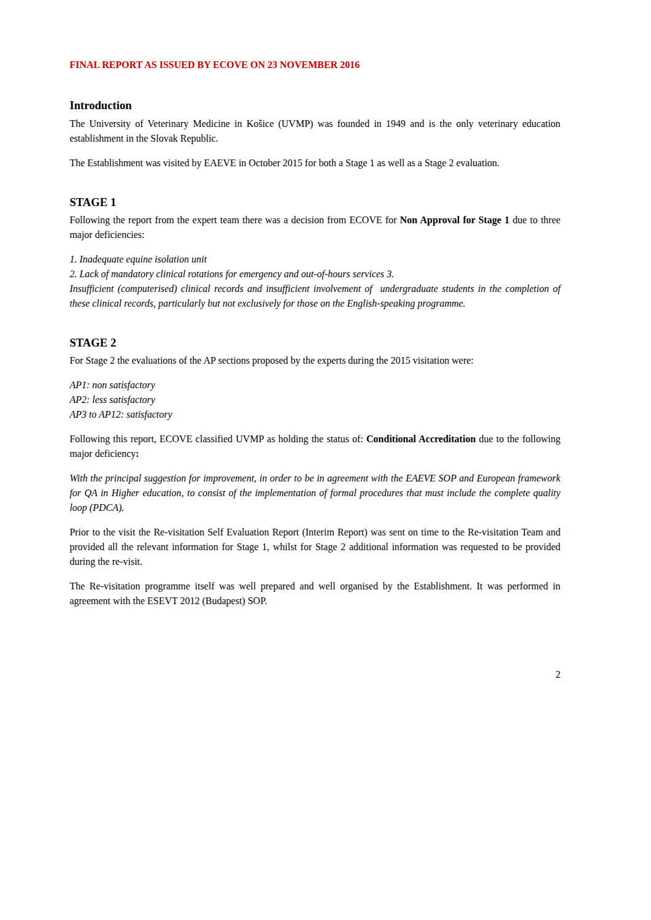FINAL REPORT AS ISSUED BY ECOVE ON 23 NOVEMBER 2016
Introduction
The University of Veterinary Medicine in Košice (UVMP) was founded in 1949 and is the only veterinary education establishment in the Slovak Republic.
The Establishment was visited by EAEVE in October 2015 for both a Stage 1 as well as a Stage 2 evaluation.
STAGE 1
Following the report from the expert team there was a decision from ECOVE for Non Approval for Stage 1 due to three major deficiencies:
1. Inadequate equine isolation unit
2. Lack of mandatory clinical rotations for emergency and out-of-hours services 3.
Insufficient (computerised) clinical records and insufficient involvement of undergraduate students in the completion of these clinical records, particularly but not exclusively for those on the English-speaking programme.
STAGE 2
For Stage 2 the evaluations of the AP sections proposed by the experts during the 2015 visitation were:
AP1: non satisfactory
AP2: less satisfactory
AP3 to AP12: satisfactory
Following this report, ECOVE classified UVMP as holding the status of: Conditional Accreditation due to the following major deficiency:
With the principal suggestion for improvement, in order to be in agreement with the EAEVE SOP and European framework for QA in Higher education, to consist of the implementation of formal procedures that must include the complete quality loop (PDCA).
Prior to the visit the Re-visitation Self Evaluation Report (Interim Report) was sent on time to the Re-visitation Team and provided all the relevant information for Stage 1, whilst for Stage 2 additional information was requested to be provided during the re-visit.
The Re-visitation programme itself was well prepared and well organised by the Establishment. It was performed in agreement with the ESEVT 2012 (Budapest) SOP.
2